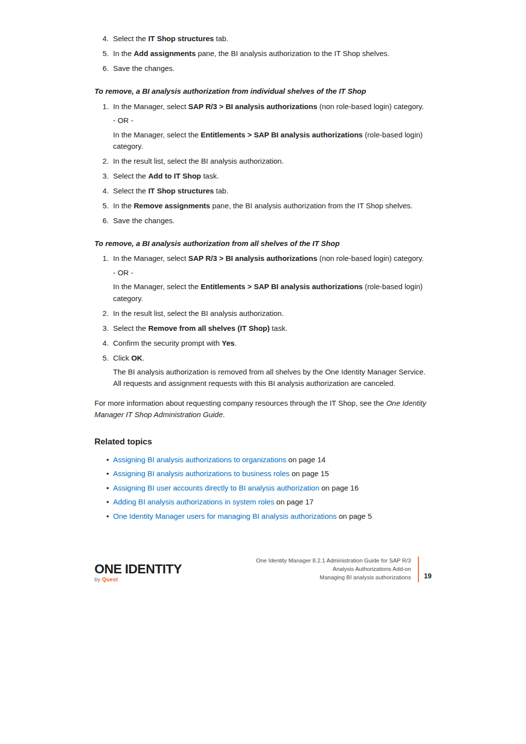Select the IT Shop structures tab.
In the Add assignments pane, the BI analysis authorization to the IT Shop shelves.
Save the changes.
To remove, a BI analysis authorization from individual shelves of the IT Shop
In the Manager, select SAP R/3 > BI analysis authorizations (non role-based login) category.
- OR -
In the Manager, select the Entitlements > SAP BI analysis authorizations (role-based login) category.
In the result list, select the BI analysis authorization.
Select the Add to IT Shop task.
Select the IT Shop structures tab.
In the Remove assignments pane, the BI analysis authorization from the IT Shop shelves.
Save the changes.
To remove, a BI analysis authorization from all shelves of the IT Shop
In the Manager, select SAP R/3 > BI analysis authorizations (non role-based login) category.
- OR -
In the Manager, select the Entitlements > SAP BI analysis authorizations (role-based login) category.
In the result list, select the BI analysis authorization.
Select the Remove from all shelves (IT Shop) task.
Confirm the security prompt with Yes.
Click OK.
The BI analysis authorization is removed from all shelves by the One Identity Manager Service. All requests and assignment requests with this BI analysis authorization are canceled.
For more information about requesting company resources through the IT Shop, see the One Identity Manager IT Shop Administration Guide.
Related topics
Assigning BI analysis authorizations to organizations on page 14
Assigning BI analysis authorizations to business roles on page 15
Assigning BI user accounts directly to BI analysis authorization on page 16
Adding BI analysis authorizations in system roles on page 17
One Identity Manager users for managing BI analysis authorizations on page 5
ONE IDENTITY
by Quest
One Identity Manager 8.2.1 Administration Guide for SAP R/3
Analysis Authorizations Add-on
Managing BI analysis authorizations
19